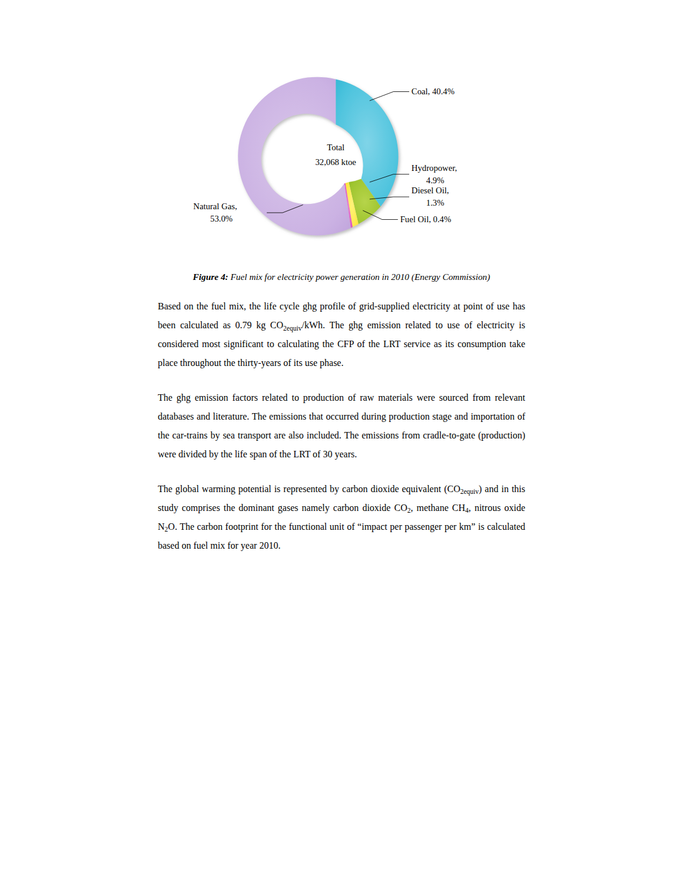Total 32,068 ktoe Coal, 40.4% Hydropower, 4.9% Diesel Oil, 1.3% Fuel Oil, 0.4% Natural Gas, 53.0%
Figure 4: Fuel mix for electricity power generation in 2010 (Energy Commission)
Based on the fuel mix, the life cycle ghg profile of grid-supplied electricity at point of use has been calculated as 0.79 kg CO2equiv/kWh. The ghg emission related to use of electricity is considered most significant to calculating the CFP of the LRT service as its consumption take place throughout the thirty-years of its use phase.
The ghg emission factors related to production of raw materials were sourced from relevant databases and literature. The emissions that occurred during production stage and importation of the car-trains by sea transport are also included. The emissions from cradle-to-gate (production) were divided by the life span of the LRT of 30 years.
The global warming potential is represented by carbon dioxide equivalent (CO2equiv) and in this study comprises the dominant gases namely carbon dioxide CO2, methane CH4, nitrous oxide N2O. The carbon footprint for the functional unit of “impact per passenger per km” is calculated based on fuel mix for year 2010.